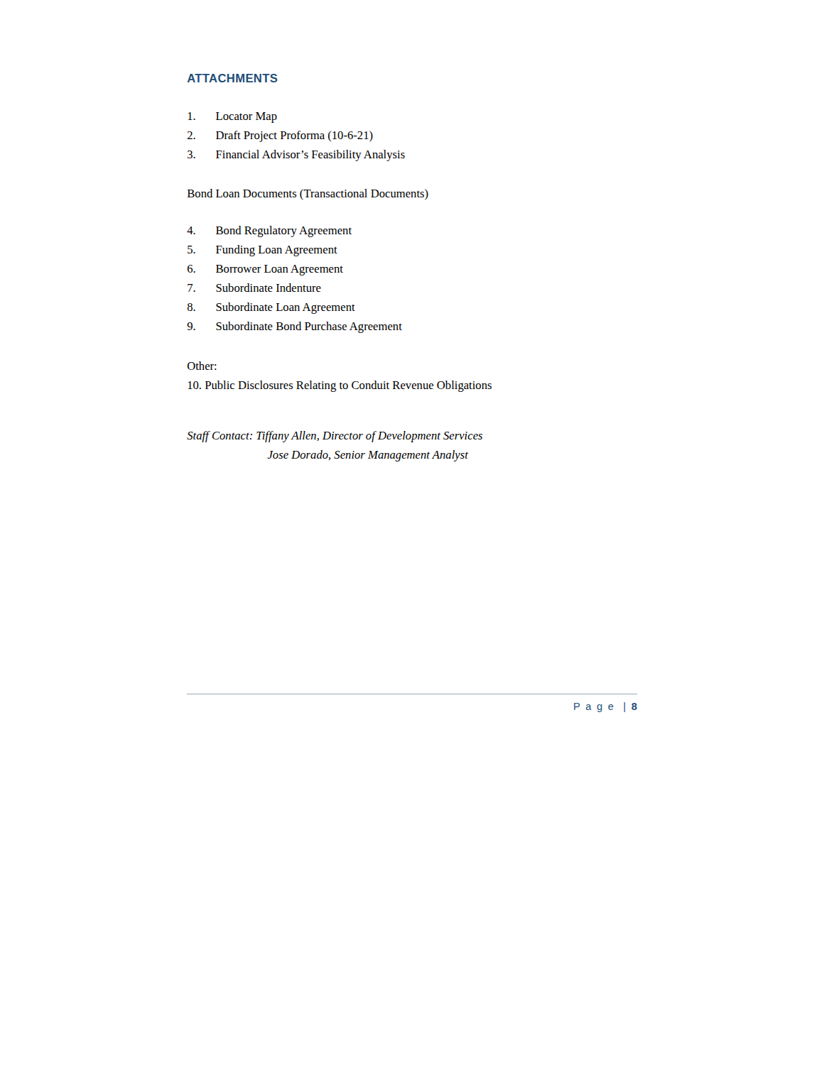ATTACHMENTS
1. Locator Map
2. Draft Project Proforma (10-6-21)
3. Financial Advisor’s Feasibility Analysis
Bond Loan Documents (Transactional Documents)
4. Bond Regulatory Agreement
5. Funding Loan Agreement
6. Borrower Loan Agreement
7. Subordinate Indenture
8. Subordinate Loan Agreement
9. Subordinate Bond Purchase Agreement
Other:
10. Public Disclosures Relating to Conduit Revenue Obligations
Staff Contact: Tiffany Allen, Director of Development Services
Jose Dorado, Senior Management Analyst
P a g e | 8